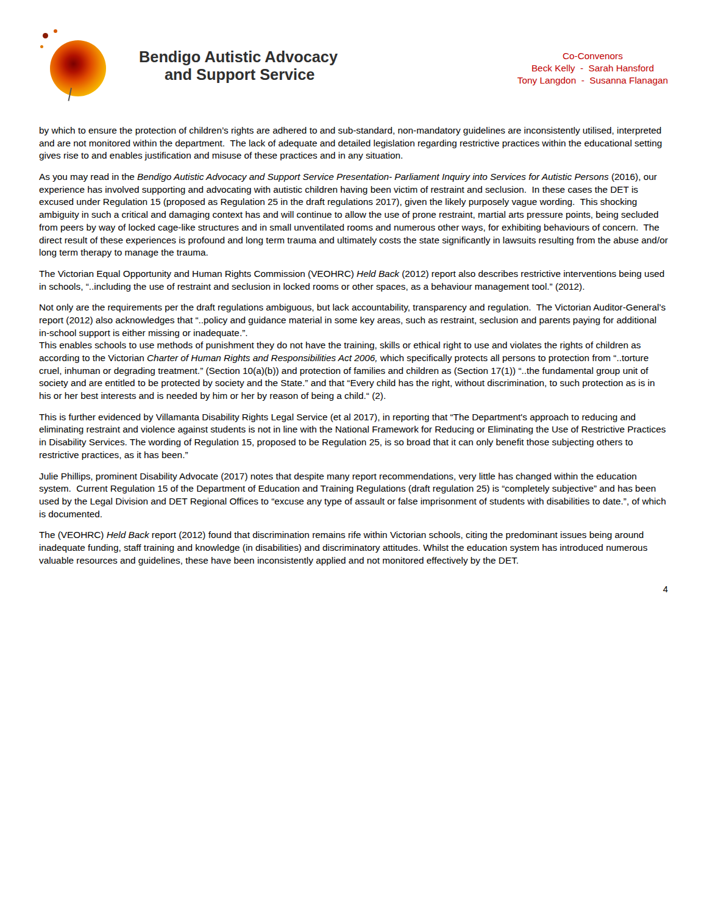Bendigo Autistic Advocacy and Support Service
Co-Convenors
Beck Kelly - Sarah Hansford
Tony Langdon - Susanna Flanagan
by which to ensure the protection of children’s rights are adhered to and sub-standard, non-mandatory guidelines are inconsistently utilised, interpreted and are not monitored within the department. The lack of adequate and detailed legislation regarding restrictive practices within the educational setting gives rise to and enables justification and misuse of these practices and in any situation.
As you may read in the Bendigo Autistic Advocacy and Support Service Presentation- Parliament Inquiry into Services for Autistic Persons (2016), our experience has involved supporting and advocating with autistic children having been victim of restraint and seclusion. In these cases the DET is excused under Regulation 15 (proposed as Regulation 25 in the draft regulations 2017), given the likely purposely vague wording. This shocking ambiguity in such a critical and damaging context has and will continue to allow the use of prone restraint, martial arts pressure points, being secluded from peers by way of locked cage-like structures and in small unventilated rooms and numerous other ways, for exhibiting behaviours of concern. The direct result of these experiences is profound and long term trauma and ultimately costs the state significantly in lawsuits resulting from the abuse and/or long term therapy to manage the trauma.
The Victorian Equal Opportunity and Human Rights Commission (VEOHRC) Held Back (2012) report also describes restrictive interventions being used in schools, “..including the use of restraint and seclusion in locked rooms or other spaces, as a behaviour management tool.” (2012).
Not only are the requirements per the draft regulations ambiguous, but lack accountability, transparency and regulation. The Victorian Auditor-General’s report (2012) also acknowledges that “..policy and guidance material in some key areas, such as restraint, seclusion and parents paying for additional in-school support is either missing or inadequate.”.
This enables schools to use methods of punishment they do not have the training, skills or ethical right to use and violates the rights of children as according to the Victorian Charter of Human Rights and Responsibilities Act 2006, which specifically protects all persons to protection from “..torture cruel, inhuman or degrading treatment.” (Section 10(a)(b)) and protection of families and children as (Section 17(1)) “..the fundamental group unit of society and are entitled to be protected by society and the State.” and that “Every child has the right, without discrimination, to such protection as is in his or her best interests and is needed by him or her by reason of being a child.“ (2).
This is further evidenced by Villamanta Disability Rights Legal Service (et al 2017), in reporting that “The Department's approach to reducing and eliminating restraint and violence against students is not in line with the National Framework for Reducing or Eliminating the Use of Restrictive Practices in Disability Services. The wording of Regulation 15, proposed to be Regulation 25, is so broad that it can only benefit those subjecting others to restrictive practices, as it has been.”
Julie Phillips, prominent Disability Advocate (2017) notes that despite many report recommendations, very little has changed within the education system. Current Regulation 15 of the Department of Education and Training Regulations (draft regulation 25) is “completely subjective” and has been used by the Legal Division and DET Regional Offices to “excuse any type of assault or false imprisonment of students with disabilities to date.”, of which is documented.
The (VEOHRC) Held Back report (2012) found that discrimination remains rife within Victorian schools, citing the predominant issues being around inadequate funding, staff training and knowledge (in disabilities) and discriminatory attitudes. Whilst the education system has introduced numerous valuable resources and guidelines, these have been inconsistently applied and not monitored effectively by the DET.
4